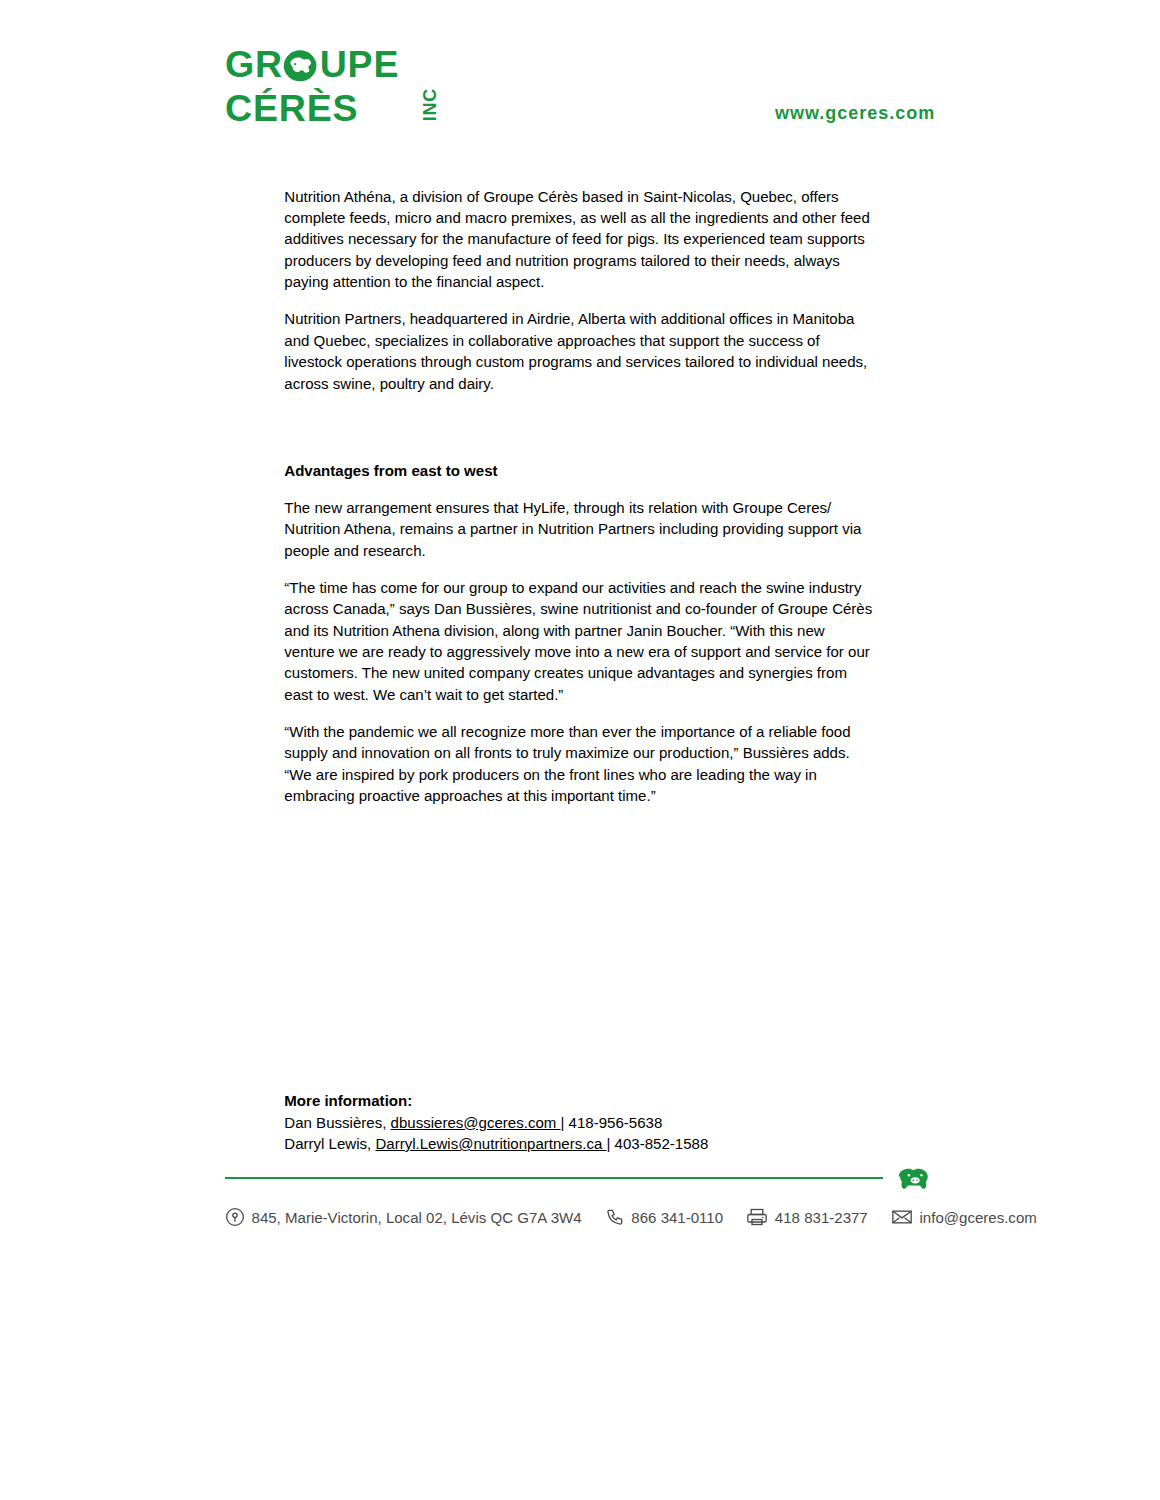GR UPE CÉRÈS INC
www.gceres.com
Nutrition Athéna, a division of Groupe Cérès based in Saint-Nicolas, Quebec, offers complete feeds, micro and macro premixes, as well as all the ingredients and other feed additives necessary for the manufacture of feed for pigs. Its experienced team supports producers by developing feed and nutrition programs tailored to their needs, always paying attention to the financial aspect.
Nutrition Partners, headquartered in Airdrie, Alberta with additional offices in Manitoba and Quebec, specializes in collaborative approaches that support the success of livestock operations through custom programs and services tailored to individual needs, across swine, poultry and dairy.
Advantages from east to west
The new arrangement ensures that HyLife, through its relation with Groupe Ceres/ Nutrition Athena, remains a partner in Nutrition Partners including providing support via people and research.
“The time has come for our group to expand our activities and reach the swine industry across Canada,” says Dan Bussières, swine nutritionist and co-founder of Groupe Cérès and its Nutrition Athena division, along with partner Janin Boucher. “With this new venture we are ready to aggressively move into a new era of support and service for our customers. The new united company creates unique advantages and synergies from east to west. We can’t wait to get started.”
“With the pandemic we all recognize more than ever the importance of a reliable food supply and innovation on all fronts to truly maximize our production,” Bussières adds. “We are inspired by pork producers on the front lines who are leading the way in embracing proactive approaches at this important time.”
More information:
Dan Bussières, dbussieres@gceres.com | 418-956-5638
Darryl Lewis, Darryl.Lewis@nutritionpartners.ca | 403-852-1588
845, Marie-Victorin, Local 02, Lévis QC G7A 3W4
866 341-0110
418 831-2377
info@gceres.com